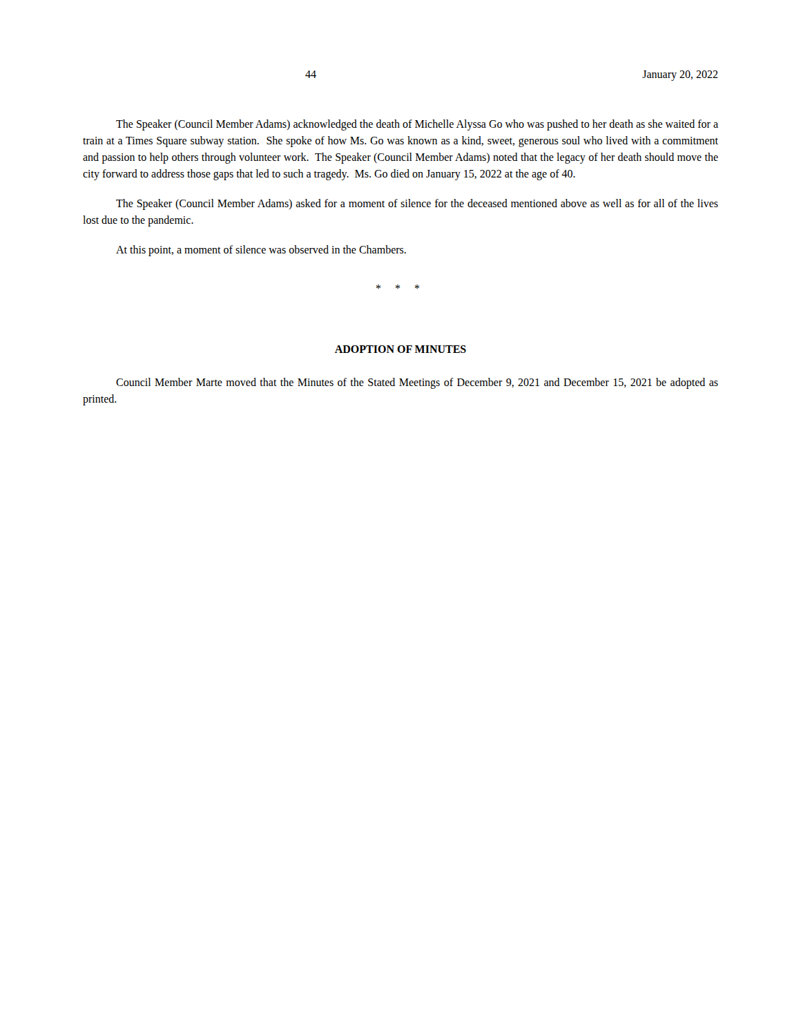44 January 20, 2022
The Speaker (Council Member Adams) acknowledged the death of Michelle Alyssa Go who was pushed to her death as she waited for a train at a Times Square subway station. She spoke of how Ms. Go was known as a kind, sweet, generous soul who lived with a commitment and passion to help others through volunteer work. The Speaker (Council Member Adams) noted that the legacy of her death should move the city forward to address those gaps that led to such a tragedy. Ms. Go died on January 15, 2022 at the age of 40.
The Speaker (Council Member Adams) asked for a moment of silence for the deceased mentioned above as well as for all of the lives lost due to the pandemic.
At this point, a moment of silence was observed in the Chambers.
* * *
ADOPTION OF MINUTES
Council Member Marte moved that the Minutes of the Stated Meetings of December 9, 2021 and December 15, 2021 be adopted as printed.